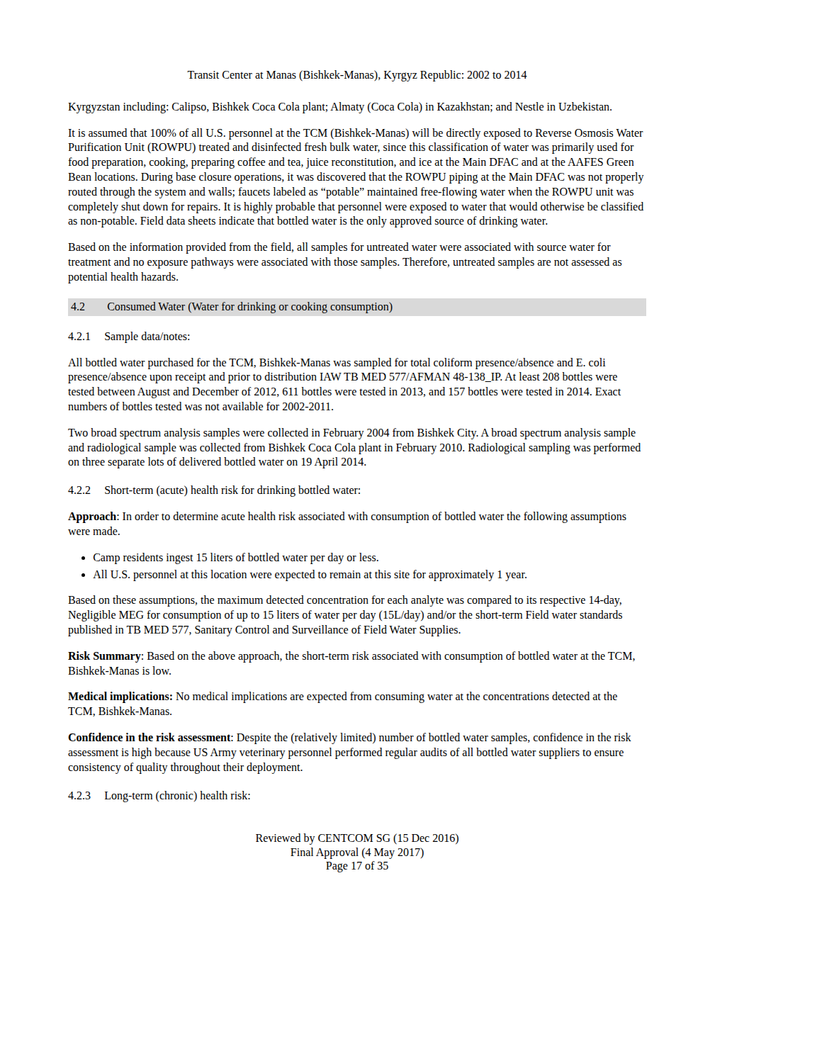Transit Center at Manas (Bishkek-Manas), Kyrgyz Republic: 2002 to 2014
Kyrgyzstan including: Calipso, Bishkek Coca Cola plant; Almaty (Coca Cola) in Kazakhstan; and Nestle in Uzbekistan.
It is assumed that 100% of all U.S. personnel at the TCM (Bishkek-Manas) will be directly exposed to Reverse Osmosis Water Purification Unit (ROWPU) treated and disinfected fresh bulk water, since this classification of water was primarily used for food preparation, cooking, preparing coffee and tea, juice reconstitution, and ice at the Main DFAC and at the AAFES Green Bean locations. During base closure operations, it was discovered that the ROWPU piping at the Main DFAC was not properly routed through the system and walls; faucets labeled as “potable” maintained free-flowing water when the ROWPU unit was completely shut down for repairs. It is highly probable that personnel were exposed to water that would otherwise be classified as non-potable. Field data sheets indicate that bottled water is the only approved source of drinking water.
Based on the information provided from the field, all samples for untreated water were associated with source water for treatment and no exposure pathways were associated with those samples. Therefore, untreated samples are not assessed as potential health hazards.
4.2 Consumed Water (Water for drinking or cooking consumption)
4.2.1 Sample data/notes:
All bottled water purchased for the TCM, Bishkek-Manas was sampled for total coliform presence/absence and E. coli presence/absence upon receipt and prior to distribution IAW TB MED 577/AFMAN 48-138_IP. At least 208 bottles were tested between August and December of 2012, 611 bottles were tested in 2013, and 157 bottles were tested in 2014. Exact numbers of bottles tested was not available for 2002-2011.
Two broad spectrum analysis samples were collected in February 2004 from Bishkek City. A broad spectrum analysis sample and radiological sample was collected from Bishkek Coca Cola plant in February 2010. Radiological sampling was performed on three separate lots of delivered bottled water on 19 April 2014.
4.2.2 Short-term (acute) health risk for drinking bottled water:
Approach: In order to determine acute health risk associated with consumption of bottled water the following assumptions were made.
Camp residents ingest 15 liters of bottled water per day or less.
All U.S. personnel at this location were expected to remain at this site for approximately 1 year.
Based on these assumptions, the maximum detected concentration for each analyte was compared to its respective 14-day, Negligible MEG for consumption of up to 15 liters of water per day (15L/day) and/or the short-term Field water standards published in TB MED 577, Sanitary Control and Surveillance of Field Water Supplies.
Risk Summary: Based on the above approach, the short-term risk associated with consumption of bottled water at the TCM, Bishkek-Manas is low.
Medical implications: No medical implications are expected from consuming water at the concentrations detected at the TCM, Bishkek-Manas.
Confidence in the risk assessment: Despite the (relatively limited) number of bottled water samples, confidence in the risk assessment is high because US Army veterinary personnel performed regular audits of all bottled water suppliers to ensure consistency of quality throughout their deployment.
4.2.3 Long-term (chronic) health risk:
Reviewed by CENTCOM SG (15 Dec 2016)
Final Approval (4 May 2017)
Page 17 of 35